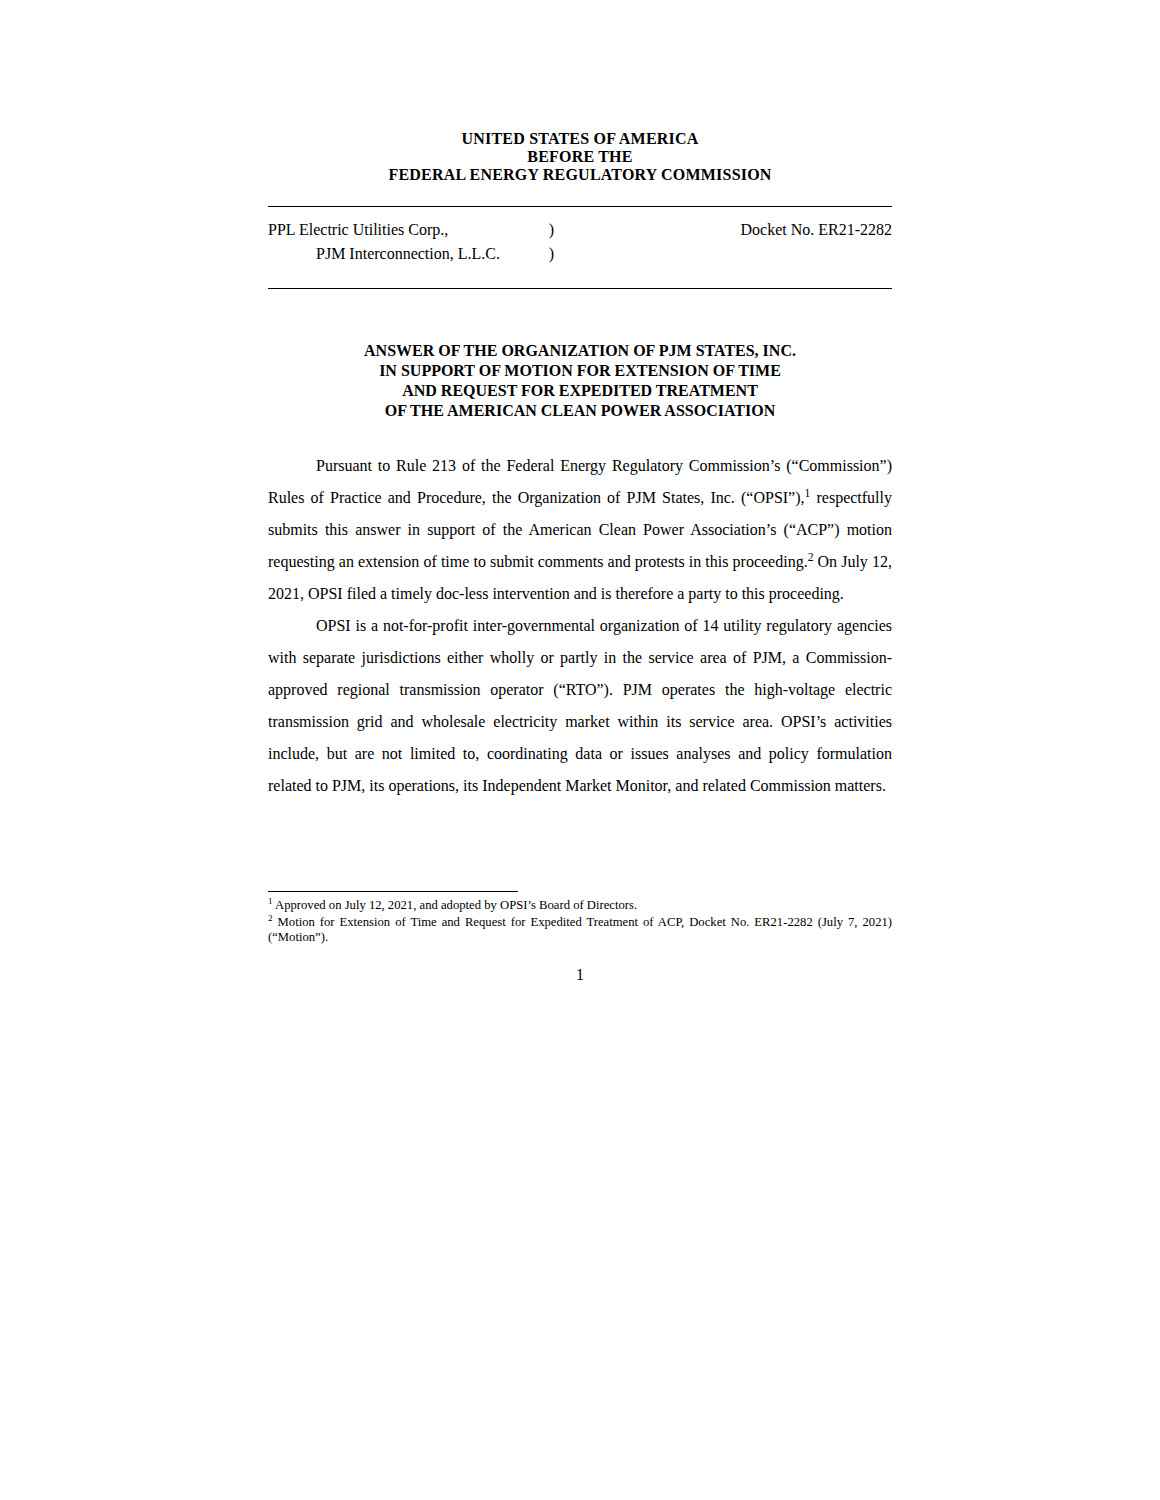UNITED STATES OF AMERICA
BEFORE THE
FEDERAL ENERGY REGULATORY COMMISSION
| PPL Electric Utilities Corp., | ) | Docket No. ER21-2282 |
| PJM Interconnection, L.L.C. | ) | |
ANSWER OF THE ORGANIZATION OF PJM STATES, INC.
IN SUPPORT OF MOTION FOR EXTENSION OF TIME
AND REQUEST FOR EXPEDITED TREATMENT
OF THE AMERICAN CLEAN POWER ASSOCIATION
Pursuant to Rule 213 of the Federal Energy Regulatory Commission’s (“Commission”) Rules of Practice and Procedure, the Organization of PJM States, Inc. (“OPSI”),1 respectfully submits this answer in support of the American Clean Power Association’s (“ACP”) motion requesting an extension of time to submit comments and protests in this proceeding.2 On July 12, 2021, OPSI filed a timely doc-less intervention and is therefore a party to this proceeding.
OPSI is a not-for-profit inter-governmental organization of 14 utility regulatory agencies with separate jurisdictions either wholly or partly in the service area of PJM, a Commission-approved regional transmission operator (“RTO”). PJM operates the high-voltage electric transmission grid and wholesale electricity market within its service area. OPSI’s activities include, but are not limited to, coordinating data or issues analyses and policy formulation related to PJM, its operations, its Independent Market Monitor, and related Commission matters.
1 Approved on July 12, 2021, and adopted by OPSI’s Board of Directors.
2 Motion for Extension of Time and Request for Expedited Treatment of ACP, Docket No. ER21-2282 (July 7, 2021) (“Motion”).
1